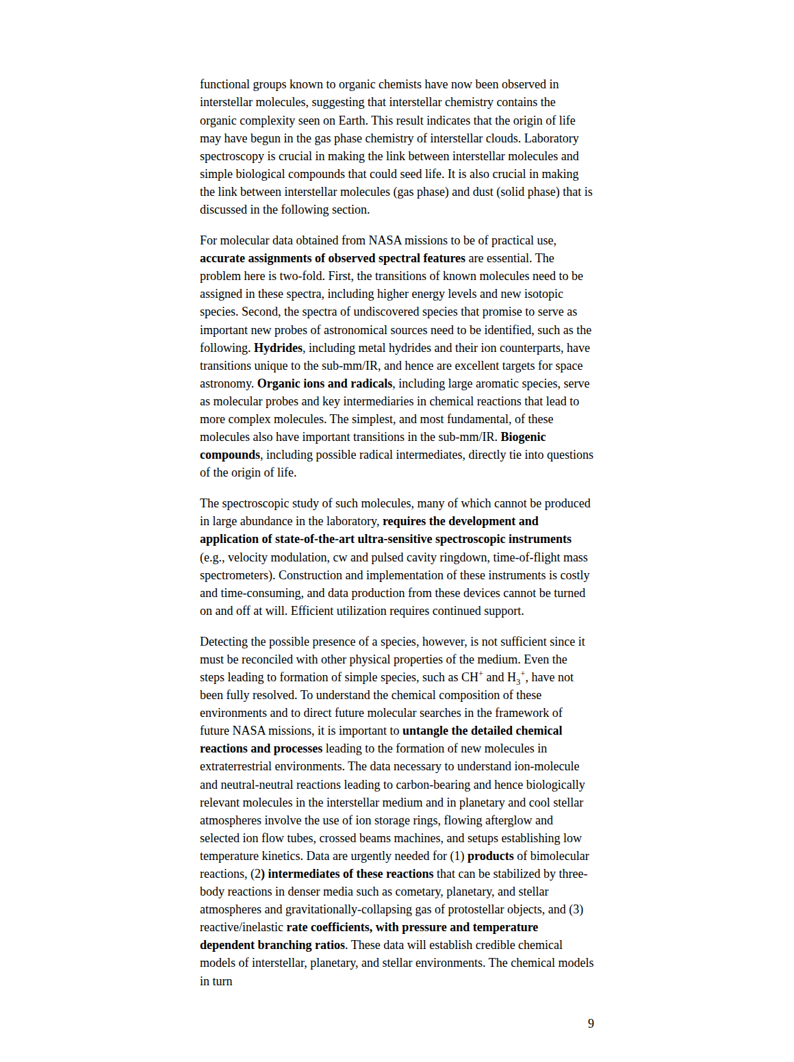functional groups known to organic chemists have now been observed in interstellar molecules, suggesting that interstellar chemistry contains the organic complexity seen on Earth. This result indicates that the origin of life may have begun in the gas phase chemistry of interstellar clouds. Laboratory spectroscopy is crucial in making the link between interstellar molecules and simple biological compounds that could seed life. It is also crucial in making the link between interstellar molecules (gas phase) and dust (solid phase) that is discussed in the following section.
For molecular data obtained from NASA missions to be of practical use, accurate assignments of observed spectral features are essential. The problem here is two-fold. First, the transitions of known molecules need to be assigned in these spectra, including higher energy levels and new isotopic species. Second, the spectra of undiscovered species that promise to serve as important new probes of astronomical sources need to be identified, such as the following. Hydrides, including metal hydrides and their ion counterparts, have transitions unique to the sub-mm/IR, and hence are excellent targets for space astronomy. Organic ions and radicals, including large aromatic species, serve as molecular probes and key intermediaries in chemical reactions that lead to more complex molecules. The simplest, and most fundamental, of these molecules also have important transitions in the sub-mm/IR. Biogenic compounds, including possible radical intermediates, directly tie into questions of the origin of life.
The spectroscopic study of such molecules, many of which cannot be produced in large abundance in the laboratory, requires the development and application of state-of-the-art ultra-sensitive spectroscopic instruments (e.g., velocity modulation, cw and pulsed cavity ringdown, time-of-flight mass spectrometers). Construction and implementation of these instruments is costly and time-consuming, and data production from these devices cannot be turned on and off at will. Efficient utilization requires continued support.
Detecting the possible presence of a species, however, is not sufficient since it must be reconciled with other physical properties of the medium. Even the steps leading to formation of simple species, such as CH+ and H3+, have not been fully resolved. To understand the chemical composition of these environments and to direct future molecular searches in the framework of future NASA missions, it is important to untangle the detailed chemical reactions and processes leading to the formation of new molecules in extraterrestrial environments. The data necessary to understand ion-molecule and neutral-neutral reactions leading to carbon-bearing and hence biologically relevant molecules in the interstellar medium and in planetary and cool stellar atmospheres involve the use of ion storage rings, flowing afterglow and selected ion flow tubes, crossed beams machines, and setups establishing low temperature kinetics. Data are urgently needed for (1) products of bimolecular reactions, (2) intermediates of these reactions that can be stabilized by three-body reactions in denser media such as cometary, planetary, and stellar atmospheres and gravitationally-collapsing gas of protostellar objects, and (3) reactive/inelastic rate coefficients, with pressure and temperature dependent branching ratios. These data will establish credible chemical models of interstellar, planetary, and stellar environments. The chemical models in turn
9